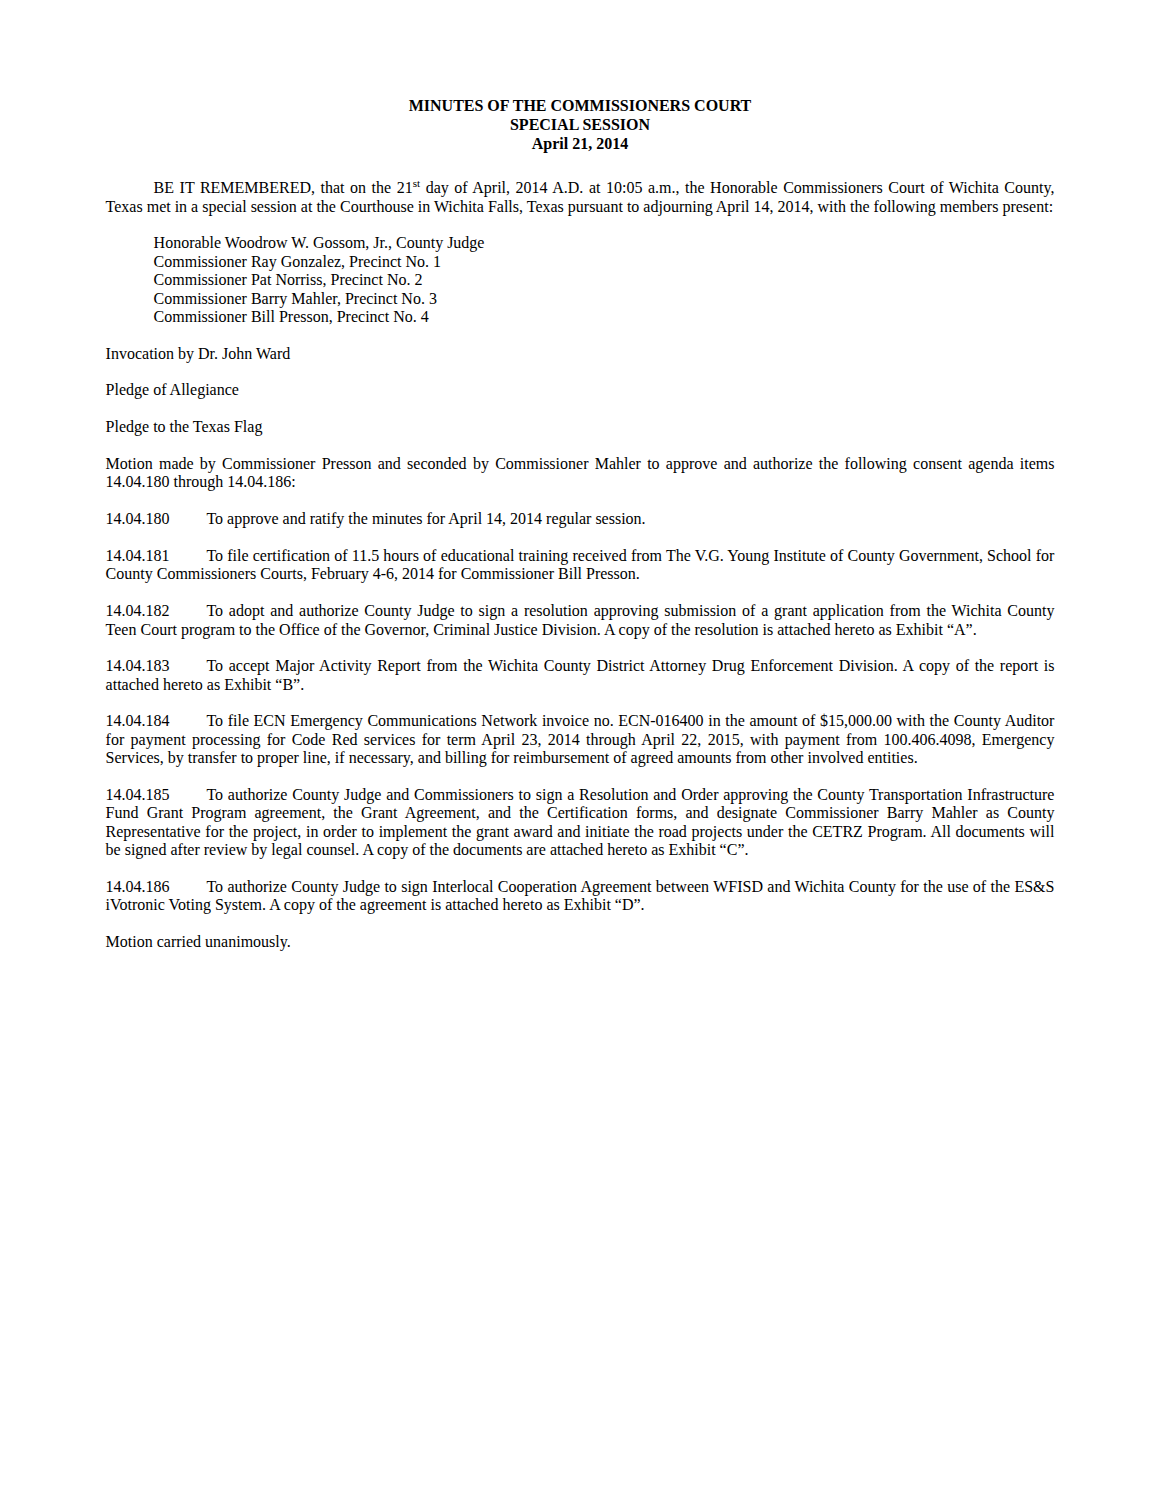MINUTES OF THE COMMISSIONERS COURT SPECIAL SESSION April 21, 2014
BE IT REMEMBERED, that on the 21st day of April, 2014 A.D. at 10:05 a.m., the Honorable Commissioners Court of Wichita County, Texas met in a special session at the Courthouse in Wichita Falls, Texas pursuant to adjourning April 14, 2014, with the following members present:
Honorable Woodrow W. Gossom, Jr., County Judge Commissioner Ray Gonzalez, Precinct No. 1 Commissioner Pat Norriss, Precinct No. 2 Commissioner Barry Mahler, Precinct No. 3 Commissioner Bill Presson, Precinct No. 4
Invocation by Dr. John Ward
Pledge of Allegiance
Pledge to the Texas Flag
Motion made by Commissioner Presson and seconded by Commissioner Mahler to approve and authorize the following consent agenda items 14.04.180 through 14.04.186:
14.04.180 To approve and ratify the minutes for April 14, 2014 regular session.
14.04.181 To file certification of 11.5 hours of educational training received from The V.G. Young Institute of County Government, School for County Commissioners Courts, February 4-6, 2014 for Commissioner Bill Presson.
14.04.182 To adopt and authorize County Judge to sign a resolution approving submission of a grant application from the Wichita County Teen Court program to the Office of the Governor, Criminal Justice Division. A copy of the resolution is attached hereto as Exhibit “A”.
14.04.183 To accept Major Activity Report from the Wichita County District Attorney Drug Enforcement Division. A copy of the report is attached hereto as Exhibit “B”.
14.04.184 To file ECN Emergency Communications Network invoice no. ECN-016400 in the amount of $15,000.00 with the County Auditor for payment processing for Code Red services for term April 23, 2014 through April 22, 2015, with payment from 100.406.4098, Emergency Services, by transfer to proper line, if necessary, and billing for reimbursement of agreed amounts from other involved entities.
14.04.185 To authorize County Judge and Commissioners to sign a Resolution and Order approving the County Transportation Infrastructure Fund Grant Program agreement, the Grant Agreement, and the Certification forms, and designate Commissioner Barry Mahler as County Representative for the project, in order to implement the grant award and initiate the road projects under the CETRZ Program. All documents will be signed after review by legal counsel. A copy of the documents are attached hereto as Exhibit “C”.
14.04.186 To authorize County Judge to sign Interlocal Cooperation Agreement between WFISD and Wichita County for the use of the ES&S iVotronic Voting System. A copy of the agreement is attached hereto as Exhibit “D”.
Motion carried unanimously.